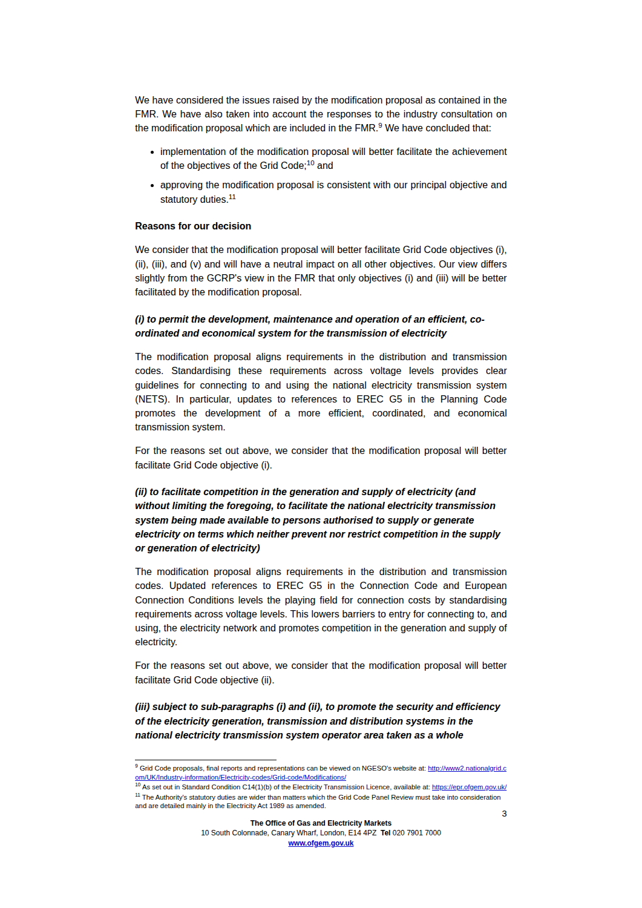We have considered the issues raised by the modification proposal as contained in the FMR. We have also taken into account the responses to the industry consultation on the modification proposal which are included in the FMR.9 We have concluded that:
implementation of the modification proposal will better facilitate the achievement of the objectives of the Grid Code;10 and
approving the modification proposal is consistent with our principal objective and statutory duties.11
Reasons for our decision
We consider that the modification proposal will better facilitate Grid Code objectives (i), (ii), (iii), and (v) and will have a neutral impact on all other objectives. Our view differs slightly from the GCRP's view in the FMR that only objectives (i) and (iii) will be better facilitated by the modification proposal.
(i) to permit the development, maintenance and operation of an efficient, co-ordinated and economical system for the transmission of electricity
The modification proposal aligns requirements in the distribution and transmission codes. Standardising these requirements across voltage levels provides clear guidelines for connecting to and using the national electricity transmission system (NETS). In particular, updates to references to EREC G5 in the Planning Code promotes the development of a more efficient, coordinated, and economical transmission system.
For the reasons set out above, we consider that the modification proposal will better facilitate Grid Code objective (i).
(ii) to facilitate competition in the generation and supply of electricity (and without limiting the foregoing, to facilitate the national electricity transmission system being made available to persons authorised to supply or generate electricity on terms which neither prevent nor restrict competition in the supply or generation of electricity)
The modification proposal aligns requirements in the distribution and transmission codes. Updated references to EREC G5 in the Connection Code and European Connection Conditions levels the playing field for connection costs by standardising requirements across voltage levels. This lowers barriers to entry for connecting to, and using, the electricity network and promotes competition in the generation and supply of electricity.
For the reasons set out above, we consider that the modification proposal will better facilitate Grid Code objective (ii).
(iii) subject to sub-paragraphs (i) and (ii), to promote the security and efficiency of the electricity generation, transmission and distribution systems in the national electricity transmission system operator area taken as a whole
9 Grid Code proposals, final reports and representations can be viewed on NGESO's website at: http://www2.nationalgrid.com/UK/Industry-information/Electricity-codes/Grid-code/Modifications/
10 As set out in Standard Condition C14(1)(b) of the Electricity Transmission Licence, available at: https://epr.ofgem.gov.uk/
11 The Authority's statutory duties are wider than matters which the Grid Code Panel Review must take into consideration and are detailed mainly in the Electricity Act 1989 as amended.
The Office of Gas and Electricity Markets
10 South Colonnade, Canary Wharf, London, E14 4PZ Tel 020 7901 7000
www.ofgem.gov.uk
3